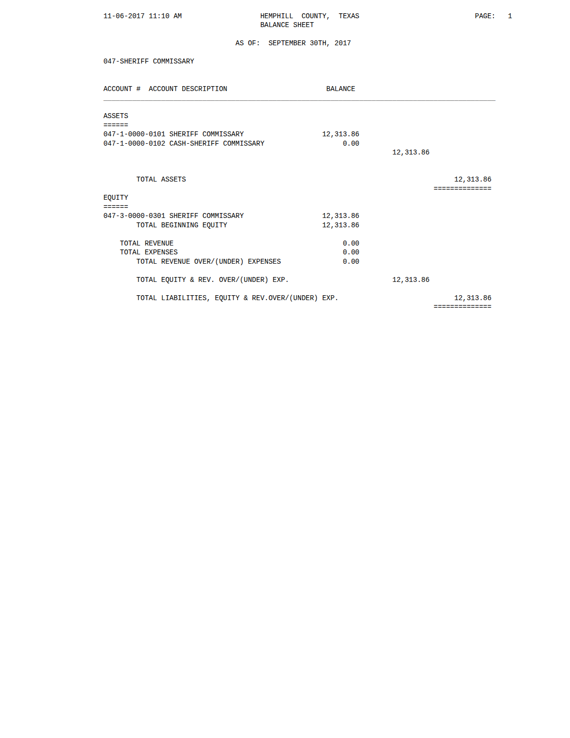11-06-2017 11:10 AM HEMPHILL COUNTY, TEXAS PAGE: 1 BALANCE SHEET AS OF: SEPTEMBER 30TH, 2017 047-SHERIFF COMMISSARY ACCOUNT # ACCOUNT DESCRIPTION BALANCE _______________________________________________________________________________________________ ASSETS ====== 047-1-0000-0101 SHERIFF COMMISSARY 12,313.86 047-1-0000-0102 CASH-SHERIFF COMMISSARY 0.00 12,313.86 TOTAL ASSETS 12,313.86 ============== EQUITY ====== 047-3-0000-0301 SHERIFF COMMISSARY 12,313.86 TOTAL BEGINNING EQUITY 12,313.86 TOTAL REVENUE 0.00 TOTAL EXPENSES 0.00 TOTAL REVENUE OVER/(UNDER) EXPENSES 0.00 TOTAL EQUITY & REV. OVER/(UNDER) EXP. 12,313.86 TOTAL LIABILITIES, EQUITY & REV.OVER/(UNDER) EXP. 12,313.86 ==============